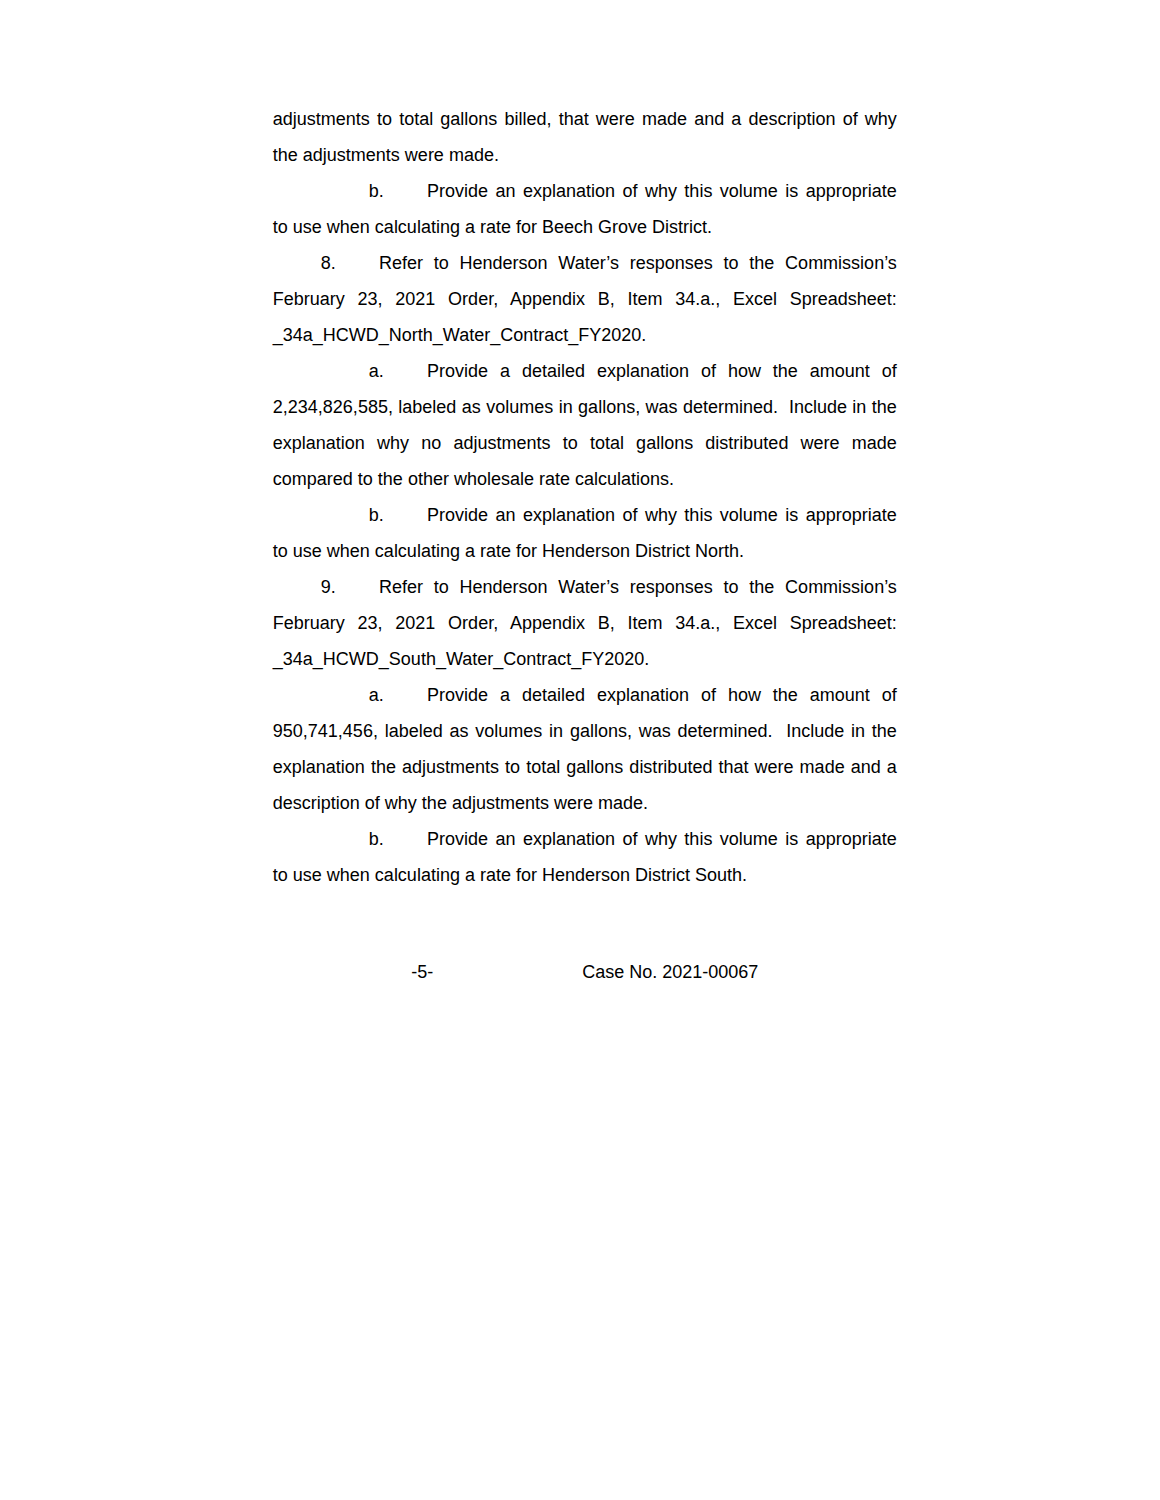adjustments to total gallons billed, that were made and a description of why the adjustments were made.
b. Provide an explanation of why this volume is appropriate to use when calculating a rate for Beech Grove District.
8. Refer to Henderson Water’s responses to the Commission’s February 23, 2021 Order, Appendix B, Item 34.a., Excel Spreadsheet: _34a_HCWD_North_Water_Contract_FY2020.
a. Provide a detailed explanation of how the amount of 2,234,826,585, labeled as volumes in gallons, was determined. Include in the explanation why no adjustments to total gallons distributed were made compared to the other wholesale rate calculations.
b. Provide an explanation of why this volume is appropriate to use when calculating a rate for Henderson District North.
9. Refer to Henderson Water’s responses to the Commission’s February 23, 2021 Order, Appendix B, Item 34.a., Excel Spreadsheet: _34a_HCWD_South_Water_Contract_FY2020.
a. Provide a detailed explanation of how the amount of 950,741,456, labeled as volumes in gallons, was determined. Include in the explanation the adjustments to total gallons distributed that were made and a description of why the adjustments were made.
b. Provide an explanation of why this volume is appropriate to use when calculating a rate for Henderson District South.
-5- Case No. 2021-00067